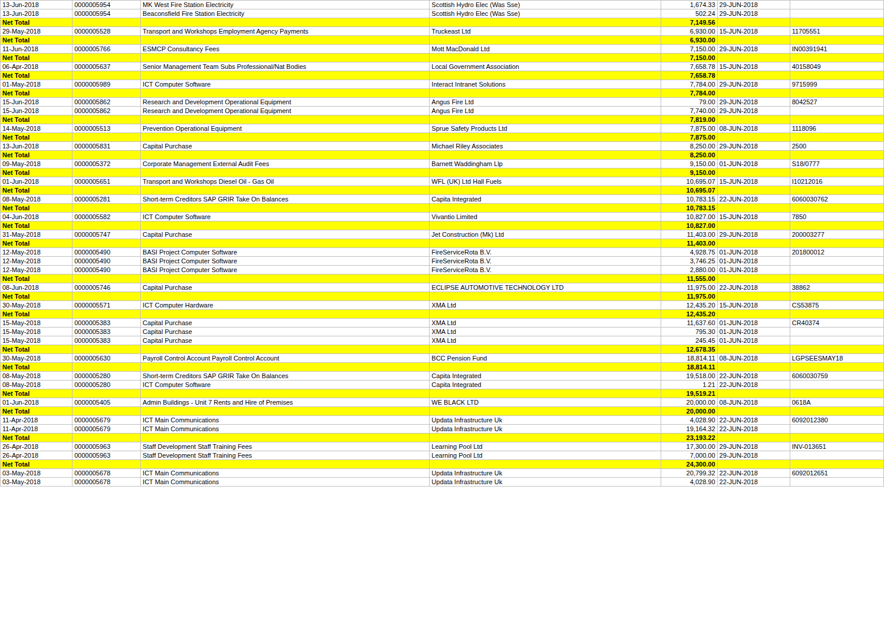| 13-Jun-2018 | 0000005954 | MK West Fire Station Electricity | Scottish Hydro Elec (Was Sse) | 1,674.33 | 29-JUN-2018 | |
| 13-Jun-2018 | 0000005954 | Beaconsfield Fire Station Electricity | Scottish Hydro Elec (Was Sse) | 502.24 | 29-JUN-2018 | |
| Net Total | | | | 7,149.56 | | |
| 29-May-2018 | 0000005528 | Transport and Workshops Employment Agency Payments | Truckeast Ltd | 6,930.00 | 15-JUN-2018 | 11705551 |
| Net Total | | | | 6,930.00 | | |
| 11-Jun-2018 | 0000005766 | ESMCP Consultancy Fees | Mott MacDonald Ltd | 7,150.00 | 29-JUN-2018 | IN00391941 |
| Net Total | | | | 7,150.00 | | |
| 06-Apr-2018 | 0000005637 | Senior Management Team Subs Professional/Nat Bodies | Local Government Association | 7,658.78 | 15-JUN-2018 | 40158049 |
| Net Total | | | | 7,658.78 | | |
| 01-May-2018 | 0000005989 | ICT Computer Software | Interact Intranet Solutions | 7,784.00 | 29-JUN-2018 | 9715999 |
| Net Total | | | | 7,784.00 | | |
| 15-Jun-2018 | 0000005862 | Research and Development Operational Equipment | Angus Fire Ltd | 79.00 | 29-JUN-2018 | 8042527 |
| 15-Jun-2018 | 0000005862 | Research and Development Operational Equipment | Angus Fire Ltd | 7,740.00 | 29-JUN-2018 | |
| Net Total | | | | 7,819.00 | | |
| 14-May-2018 | 0000005513 | Prevention Operational Equipment | Sprue Safety Products Ltd | 7,875.00 | 08-JUN-2018 | 1118096 |
| Net Total | | | | 7,875.00 | | |
| 13-Jun-2018 | 0000005831 | Capital Purchase | Michael Riley Associates | 8,250.00 | 29-JUN-2018 | 2500 |
| Net Total | | | | 8,250.00 | | |
| 09-May-2018 | 0000005372 | Corporate Management External Audit Fees | Barnett Waddingham Llp | 9,150.00 | 01-JUN-2018 | S18/0777 |
| Net Total | | | | 9,150.00 | | |
| 01-Jun-2018 | 0000005651 | Transport and Workshops Diesel Oil - Gas Oil | WFL (UK) Ltd Hall Fuels | 10,695.07 | 15-JUN-2018 | I10212016 |
| Net Total | | | | 10,695.07 | | |
| 08-May-2018 | 0000005281 | Short-term Creditors SAP GRIR Take On Balances | Capita Integrated | 10,783.15 | 22-JUN-2018 | 6060030762 |
| Net Total | | | | 10,783.15 | | |
| 04-Jun-2018 | 0000005582 | ICT Computer Software | Vivantio Limited | 10,827.00 | 15-JUN-2018 | 7850 |
| Net Total | | | | 10,827.00 | | |
| 31-May-2018 | 0000005747 | Capital Purchase | Jet Construction (Mk) Ltd | 11,403.00 | 29-JUN-2018 | 200003277 |
| Net Total | | | | 11,403.00 | | |
| 12-May-2018 | 0000005490 | BASI Project Computer Software | FireServiceRota B.V. | 4,928.75 | 01-JUN-2018 | 201800012 |
| 12-May-2018 | 0000005490 | BASI Project Computer Software | FireServiceRota B.V. | 3,746.25 | 01-JUN-2018 | |
| 12-May-2018 | 0000005490 | BASI Project Computer Software | FireServiceRota B.V. | 2,880.00 | 01-JUN-2018 | |
| Net Total | | | | 11,555.00 | | |
| 08-Jun-2018 | 0000005746 | Capital Purchase | ECLIPSE AUTOMOTIVE TECHNOLOGY LTD | 11,975.00 | 22-JUN-2018 | 38862 |
| Net Total | | | | 11,975.00 | | |
| 30-May-2018 | 0000005571 | ICT Computer Hardware | XMA Ltd | 12,435.20 | 15-JUN-2018 | CS53875 |
| Net Total | | | | 12,435.20 | | |
| 15-May-2018 | 0000005383 | Capital Purchase | XMA Ltd | 11,637.60 | 01-JUN-2018 | CR40374 |
| 15-May-2018 | 0000005383 | Capital Purchase | XMA Ltd | 795.30 | 01-JUN-2018 | |
| 15-May-2018 | 0000005383 | Capital Purchase | XMA Ltd | 245.45 | 01-JUN-2018 | |
| Net Total | | | | 12,678.35 | | |
| 30-May-2018 | 0000005630 | Payroll Control Account Payroll Control Account | BCC Pension Fund | 18,814.11 | 08-JUN-2018 | LGPSEESMAY18 |
| Net Total | | | | 18,814.11 | | |
| 08-May-2018 | 0000005280 | Short-term Creditors SAP GRIR Take On Balances | Capita Integrated | 19,518.00 | 22-JUN-2018 | 6060030759 |
| 08-May-2018 | 0000005280 | ICT Computer Software | Capita Integrated | 1.21 | 22-JUN-2018 | |
| Net Total | | | | 19,519.21 | | |
| 01-Jun-2018 | 0000005405 | Admin Buildings - Unit 7 Rents and Hire of Premises | WE BLACK LTD | 20,000.00 | 08-JUN-2018 | 0618A |
| Net Total | | | | 20,000.00 | | |
| 11-Apr-2018 | 0000005679 | ICT Main Communications | Updata Infrastructure Uk | 4,028.90 | 22-JUN-2018 | 6092012380 |
| 11-Apr-2018 | 0000005679 | ICT Main Communications | Updata Infrastructure Uk | 19,164.32 | 22-JUN-2018 | |
| Net Total | | | | 23,193.22 | | |
| 26-Apr-2018 | 0000005963 | Staff Development Staff Training Fees | Learning Pool Ltd | 17,300.00 | 29-JUN-2018 | INV-013651 |
| 26-Apr-2018 | 0000005963 | Staff Development Staff Training Fees | Learning Pool Ltd | 7,000.00 | 29-JUN-2018 | |
| Net Total | | | | 24,300.00 | | |
| 03-May-2018 | 0000005678 | ICT Main Communications | Updata Infrastructure Uk | 20,799.32 | 22-JUN-2018 | 6092012651 |
| 03-May-2018 | 0000005678 | ICT Main Communications | Updata Infrastructure Uk | 4,028.90 | 22-JUN-2018 | |